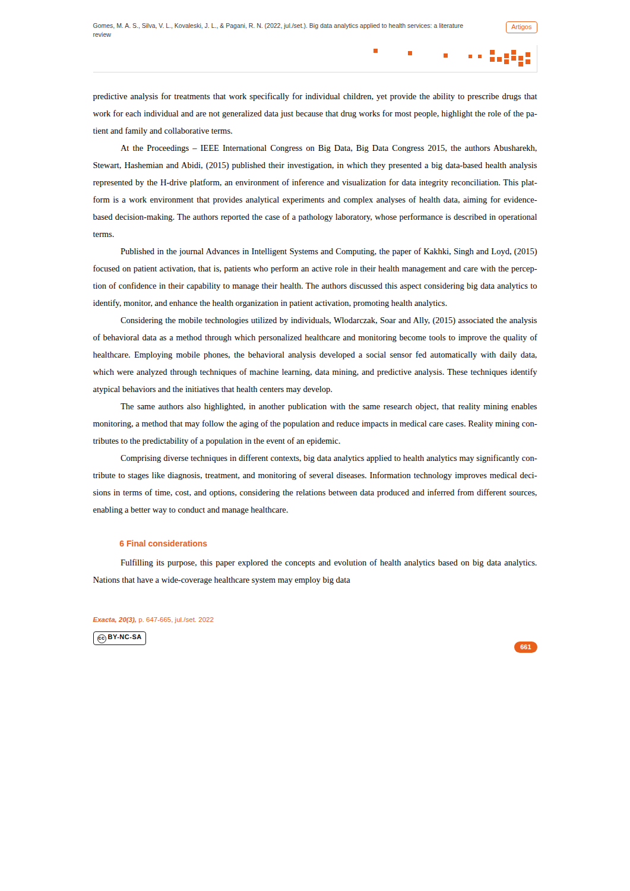Gomes, M. A. S., Silva, V. L., Kovaleski, J. L., & Pagani, R. N. (2022, jul./set.). Big data analytics applied to health services: a literature review
Artigos
predictive analysis for treatments that work specifically for individual children, yet provide the ability to prescribe drugs that work for each individual and are not generalized data just because that drug works for most people, highlight the role of the patient and family and collaborative terms.
At the Proceedings – IEEE International Congress on Big Data, Big Data Congress 2015, the authors Abusharekh, Stewart, Hashemian and Abidi, (2015) published their investigation, in which they presented a big data-based health analysis represented by the H-drive platform, an environment of inference and visualization for data integrity reconciliation. This platform is a work environment that provides analytical experiments and complex analyses of health data, aiming for evidence-based decision-making. The authors reported the case of a pathology laboratory, whose performance is described in operational terms.
Published in the journal Advances in Intelligent Systems and Computing, the paper of Kakhki, Singh and Loyd, (2015) focused on patient activation, that is, patients who perform an active role in their health management and care with the perception of confidence in their capability to manage their health. The authors discussed this aspect considering big data analytics to identify, monitor, and enhance the health organization in patient activation, promoting health analytics.
Considering the mobile technologies utilized by individuals, Wlodarczak, Soar and Ally, (2015) associated the analysis of behavioral data as a method through which personalized healthcare and monitoring become tools to improve the quality of healthcare. Employing mobile phones, the behavioral analysis developed a social sensor fed automatically with daily data, which were analyzed through techniques of machine learning, data mining, and predictive analysis. These techniques identify atypical behaviors and the initiatives that health centers may develop.
The same authors also highlighted, in another publication with the same research object, that reality mining enables monitoring, a method that may follow the aging of the population and reduce impacts in medical care cases. Reality mining contributes to the predictability of a population in the event of an epidemic.
Comprising diverse techniques in different contexts, big data analytics applied to health analytics may significantly contribute to stages like diagnosis, treatment, and monitoring of several diseases. Information technology improves medical decisions in terms of time, cost, and options, considering the relations between data produced and inferred from different sources, enabling a better way to conduct and manage healthcare.
6 Final considerations
Fulfilling its purpose, this paper explored the concepts and evolution of health analytics based on big data analytics. Nations that have a wide-coverage healthcare system may employ big data
Exacta, 20(3), p. 647-665, jul./set. 2022
661
cc BY-NC-SA